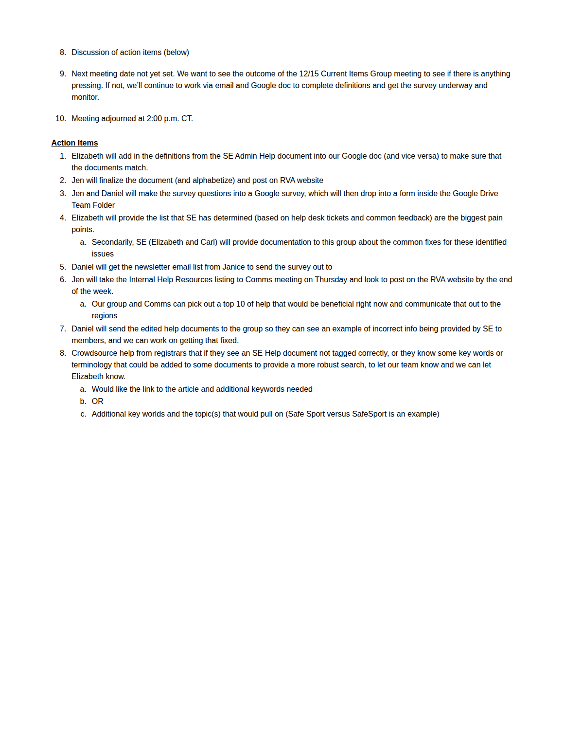Discussion of action items (below)
Next meeting date not yet set. We want to see the outcome of the 12/15 Current Items Group meeting to see if there is anything pressing. If not, we’ll continue to work via email and Google doc to complete definitions and get the survey underway and monitor.
Meeting adjourned at 2:00 p.m. CT.
Action Items
Elizabeth will add in the definitions from the SE Admin Help document into our Google doc (and vice versa) to make sure that the documents match.
Jen will finalize the document (and alphabetize) and post on RVA website
Jen and Daniel will make the survey questions into a Google survey, which will then drop into a form inside the Google Drive Team Folder
Elizabeth will provide the list that SE has determined (based on help desk tickets and common feedback) are the biggest pain points.
Secondarily, SE (Elizabeth and Carl) will provide documentation to this group about the common fixes for these identified issues
Daniel will get the newsletter email list from Janice to send the survey out to
Jen will take the Internal Help Resources listing to Comms meeting on Thursday and look to post on the RVA website by the end of the week.
Our group and Comms can pick out a top 10 of help that would be beneficial right now and communicate that out to the regions
Daniel will send the edited help documents to the group so they can see an example of incorrect info being provided by SE to members, and we can work on getting that fixed.
Crowdsource help from registrars that if they see an SE Help document not tagged correctly, or they know some key words or terminology that could be added to some documents to provide a more robust search, to let our team know and we can let Elizabeth know.
Would like the link to the article and additional keywords needed
OR
Additional key worlds and the topic(s) that would pull on (Safe Sport versus SafeSport is an example)